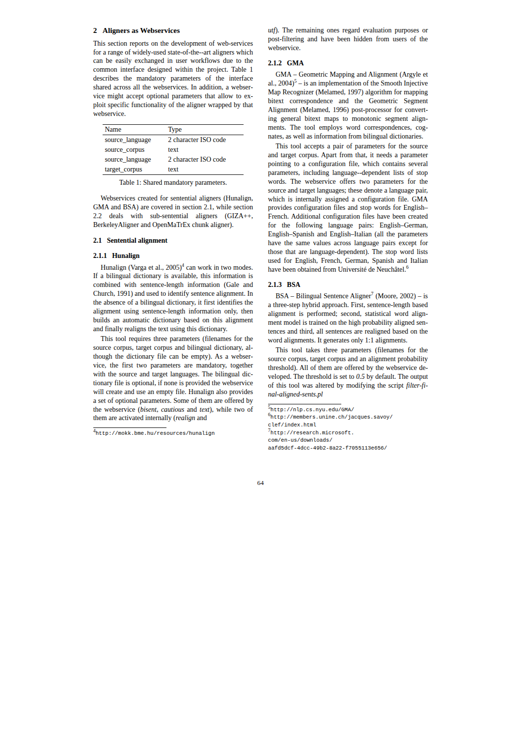2 Aligners as Webservices
This section reports on the development of web-services for a range of widely-used state-of-the--art aligners which can be easily exchanged in user workflows due to the common interface designed within the project. Table 1 describes the mandatory parameters of the interface shared across all the webservices. In addition, a webservice might accept optional parameters that allow to exploit specific functionality of the aligner wrapped by that webservice.
| Name | Type |
| source_language | 2 character ISO code |
| source_corpus | text |
| source_language | 2 character ISO code |
| target_corpus | text |
Table 1: Shared mandatory parameters.
Webservices created for sentential aligners (Hunalign, GMA and BSA) are covered in section 2.1, while section 2.2 deals with sub-sentential aligners (GIZA++, BerkeleyAligner and OpenMaTrEx chunk aligner).
2.1 Sentential alignment
2.1.1 Hunalign
Hunalign (Varga et al., 2005)4 can work in two modes. If a bilingual dictionary is available, this information is combined with sentence-length information (Gale and Church, 1991) and used to identify sentence alignment. In the absence of a bilingual dictionary, it first identifies the alignment using sentence-length information only, then builds an automatic dictionary based on this alignment and finally realigns the text using this dictionary.
This tool requires three parameters (filenames for the source corpus, target corpus and bilingual dictionary, although the dictionary file can be empty). As a webservice, the first two parameters are mandatory, together with the source and target languages. The bilingual dictionary file is optional, if none is provided the webservice will create and use an empty file. Hunalign also provides a set of optional parameters. Some of them are offered by the webservice (bisent, cautious and text), while two of them are activated internally (realign and
4http://mokk.bme.hu/resources/hunalign
utf). The remaining ones regard evaluation purposes or post-filtering and have been hidden from users of the webservice.
2.1.2 GMA
GMA – Geometric Mapping and Alignment (Argyle et al., 2004)5 – is an implementation of the Smooth Injective Map Recognizer (Melamed, 1997) algorithm for mapping bitext correspondence and the Geometric Segment Alignment (Melamed, 1996) post-processor for converting general bitext maps to monotonic segment alignments. The tool employs word correspondences, cognates, as well as information from bilingual dictionaries.
This tool accepts a pair of parameters for the source and target corpus. Apart from that, it needs a parameter pointing to a configuration file, which contains several parameters, including language--dependent lists of stop words. The webservice offers two parameters for the source and target languages; these denote a language pair, which is internally assigned a configuration file. GMA provides configuration files and stop words for English–French. Additional configuration files have been created for the following language pairs: English–German, English–Spanish and English–Italian (all the parameters have the same values across language pairs except for those that are language-dependent). The stop word lists used for English, French, German, Spanish and Italian have been obtained from Université de Neuchâtel.6
2.1.3 BSA
BSA – Bilingual Sentence Aligner7 (Moore, 2002) – is a three-step hybrid approach. First, sentence-length based alignment is performed; second, statistical word alignment model is trained on the high probability aligned sentences and third, all sentences are realigned based on the word alignments. It generates only 1:1 alignments.
This tool takes three parameters (filenames for the source corpus, target corpus and an alignment probability threshold). All of them are offered by the webservice developed. The threshold is set to 0.5 by default. The output of this tool was altered by modifying the script filter-final-aligned-sents.pl
5http://nlp.cs.nyu.edu/GMA/
6http://members.unine.ch/jacques.savoy/
clef/index.html
7http://research.microsoft.
com/en-us/downloads/
aafd5dcf-4dcc-49b2-8a22-f7055113e656/
64